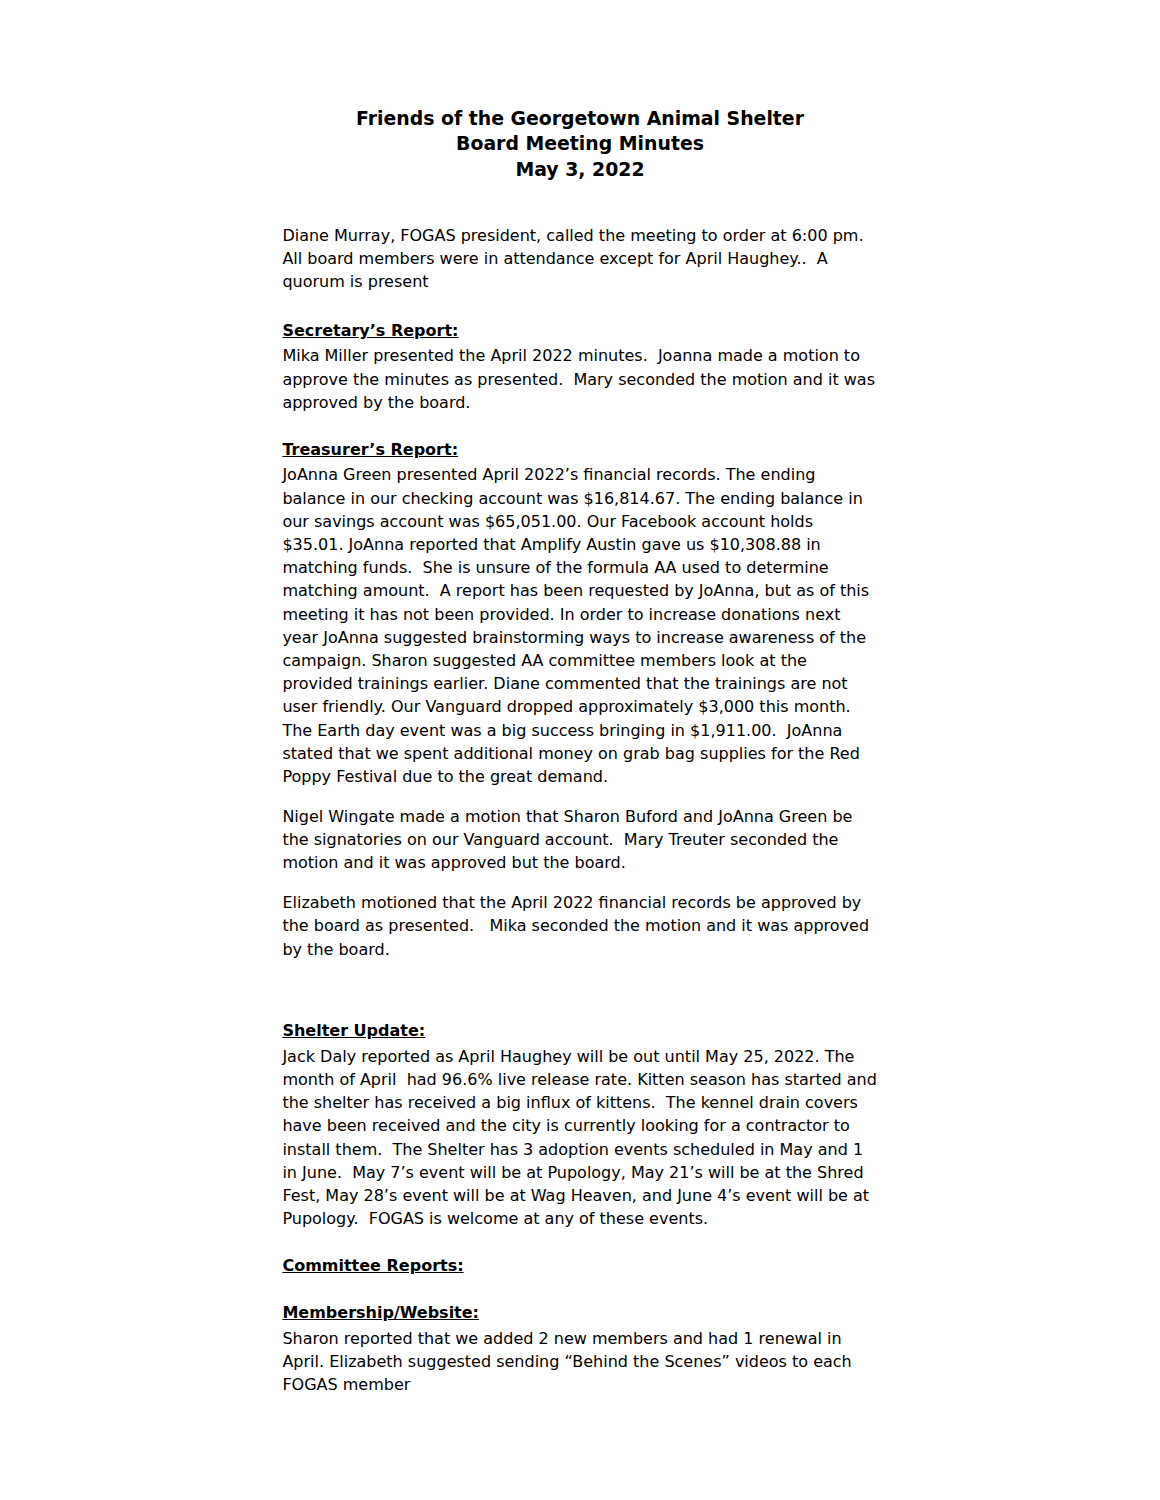Friends of the Georgetown Animal Shelter Board Meeting Minutes May 3, 2022
Diane Murray, FOGAS president, called the meeting to order at 6:00 pm. All board members were in attendance except for April Haughey.. A quorum is present
Secretary’s Report:
Mika Miller presented the April 2022 minutes. Joanna made a motion to approve the minutes as presented. Mary seconded the motion and it was approved by the board.
Treasurer’s Report:
JoAnna Green presented April 2022’s financial records. The ending balance in our checking account was $16,814.67. The ending balance in our savings account was $65,051.00. Our Facebook account holds $35.01. JoAnna reported that Amplify Austin gave us $10,308.88 in matching funds. She is unsure of the formula AA used to determine matching amount. A report has been requested by JoAnna, but as of this meeting it has not been provided. In order to increase donations next year JoAnna suggested brainstorming ways to increase awareness of the campaign. Sharon suggested AA committee members look at the provided trainings earlier. Diane commented that the trainings are not user friendly. Our Vanguard dropped approximately $3,000 this month. The Earth day event was a big success bringing in $1,911.00. JoAnna stated that we spent additional money on grab bag supplies for the Red Poppy Festival due to the great demand.
Nigel Wingate made a motion that Sharon Buford and JoAnna Green be the signatories on our Vanguard account. Mary Treuter seconded the motion and it was approved but the board.
Elizabeth motioned that the April 2022 financial records be approved by the board as presented. Mika seconded the motion and it was approved by the board.
Shelter Update:
Jack Daly reported as April Haughey will be out until May 25, 2022. The month of April had 96.6% live release rate. Kitten season has started and the shelter has received a big influx of kittens. The kennel drain covers have been received and the city is currently looking for a contractor to install them. The Shelter has 3 adoption events scheduled in May and 1 in June. May 7’s event will be at Pupology, May 21’s will be at the Shred Fest, May 28’s event will be at Wag Heaven, and June 4’s event will be at Pupology. FOGAS is welcome at any of these events.
Committee Reports:
Membership/Website:
Sharon reported that we added 2 new members and had 1 renewal in April. Elizabeth suggested sending “Behind the Scenes” videos to each FOGAS member